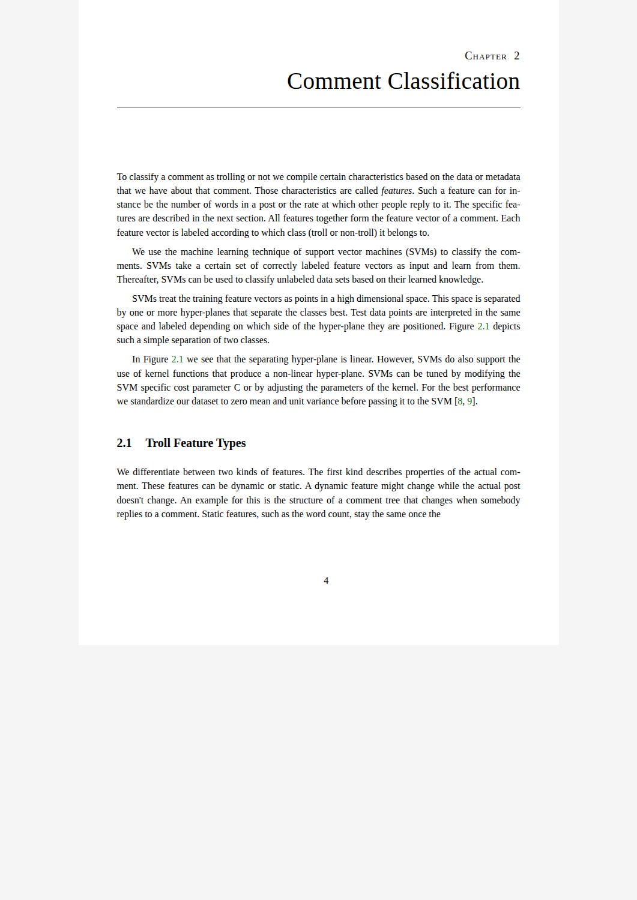Chapter 2
Comment Classification
To classify a comment as trolling or not we compile certain characteristics based on the data or metadata that we have about that comment. Those characteristics are called features. Such a feature can for instance be the number of words in a post or the rate at which other people reply to it. The specific features are described in the next section. All features together form the feature vector of a comment. Each feature vector is labeled according to which class (troll or non-troll) it belongs to.
We use the machine learning technique of support vector machines (SVMs) to classify the comments. SVMs take a certain set of correctly labeled feature vectors as input and learn from them. Thereafter, SVMs can be used to classify unlabeled data sets based on their learned knowledge.
SVMs treat the training feature vectors as points in a high dimensional space. This space is separated by one or more hyper-planes that separate the classes best. Test data points are interpreted in the same space and labeled depending on which side of the hyper-plane they are positioned. Figure 2.1 depicts such a simple separation of two classes.
In Figure 2.1 we see that the separating hyper-plane is linear. However, SVMs do also support the use of kernel functions that produce a non-linear hyper-plane. SVMs can be tuned by modifying the SVM specific cost parameter C or by adjusting the parameters of the kernel. For the best performance we standardize our dataset to zero mean and unit variance before passing it to the SVM [8, 9].
2.1 Troll Feature Types
We differentiate between two kinds of features. The first kind describes properties of the actual comment. These features can be dynamic or static. A dynamic feature might change while the actual post doesn't change. An example for this is the structure of a comment tree that changes when somebody replies to a comment. Static features, such as the word count, stay the same once the
4